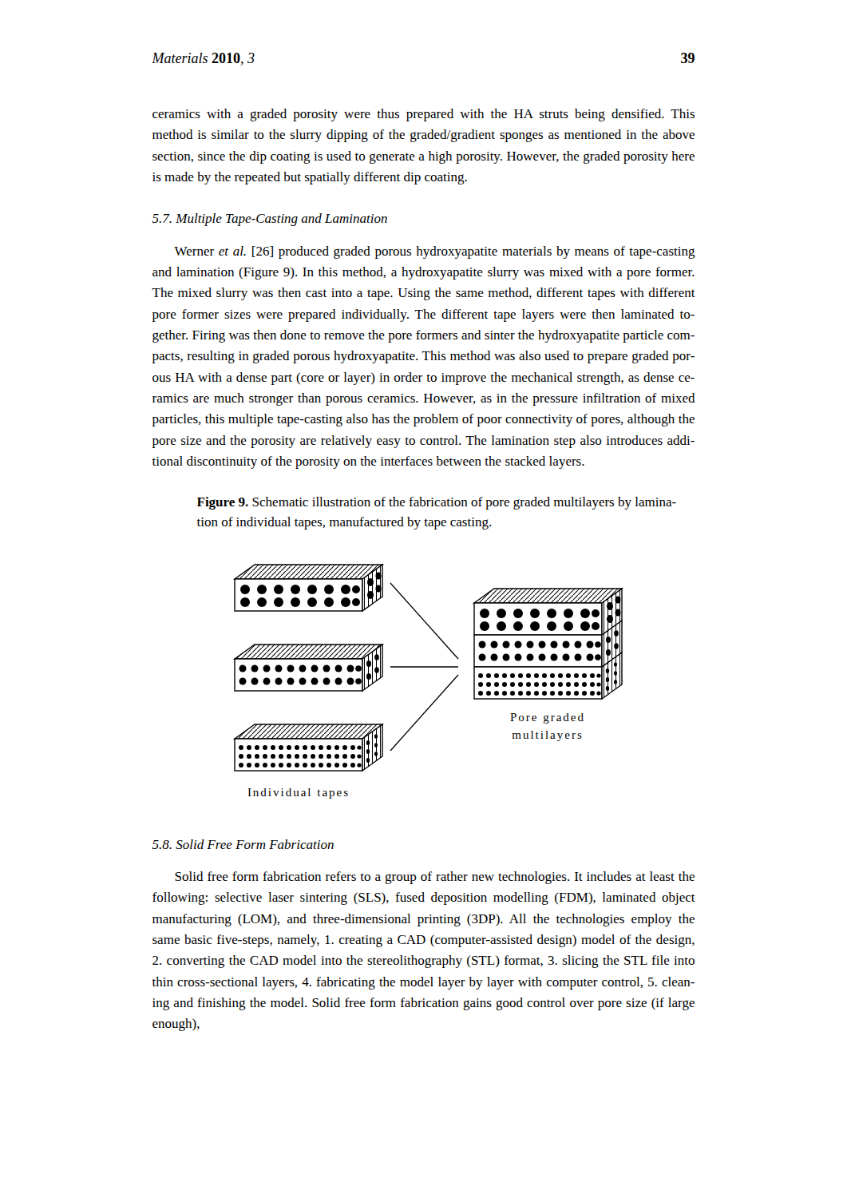Materials 2010, 3
39
ceramics with a graded porosity were thus prepared with the HA struts being densified. This method is similar to the slurry dipping of the graded/gradient sponges as mentioned in the above section, since the dip coating is used to generate a high porosity. However, the graded porosity here is made by the repeated but spatially different dip coating.
5.7. Multiple Tape-Casting and Lamination
Werner et al. [26] produced graded porous hydroxyapatite materials by means of tape-casting and lamination (Figure 9). In this method, a hydroxyapatite slurry was mixed with a pore former. The mixed slurry was then cast into a tape. Using the same method, different tapes with different pore former sizes were prepared individually. The different tape layers were then laminated together. Firing was then done to remove the pore formers and sinter the hydroxyapatite particle compacts, resulting in graded porous hydroxyapatite. This method was also used to prepare graded porous HA with a dense part (core or layer) in order to improve the mechanical strength, as dense ceramics are much stronger than porous ceramics. However, as in the pressure infiltration of mixed particles, this multiple tape-casting also has the problem of poor connectivity of pores, although the pore size and the porosity are relatively easy to control. The lamination step also introduces additional discontinuity of the porosity on the interfaces between the stacked layers.
Figure 9. Schematic illustration of the fabrication of pore graded multilayers by lamination of individual tapes, manufactured by tape casting.
Individual tapes Pore graded multilayers
5.8. Solid Free Form Fabrication
Solid free form fabrication refers to a group of rather new technologies. It includes at least the following: selective laser sintering (SLS), fused deposition modelling (FDM), laminated object manufacturing (LOM), and three-dimensional printing (3DP). All the technologies employ the same basic five-steps, namely, 1. creating a CAD (computer-assisted design) model of the design, 2. converting the CAD model into the stereolithography (STL) format, 3. slicing the STL file into thin cross-sectional layers, 4. fabricating the model layer by layer with computer control, 5. cleaning and finishing the model. Solid free form fabrication gains good control over pore size (if large enough),